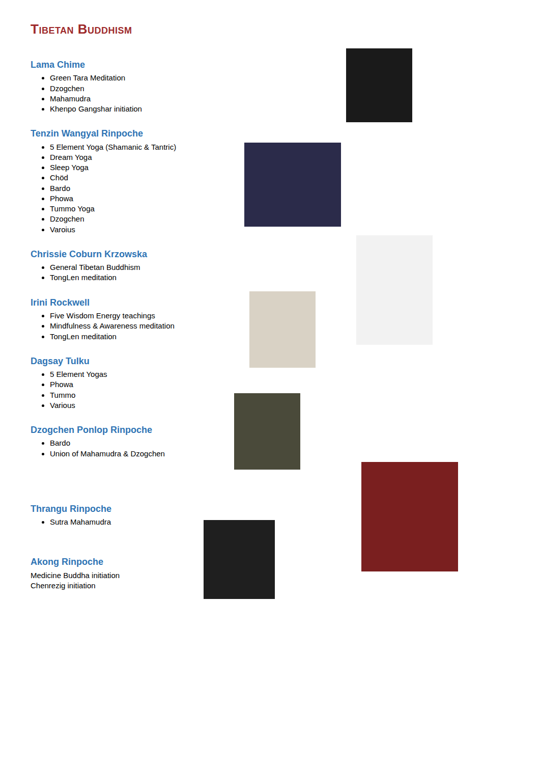Tibetan Buddhism
Lama Chime
Green Tara Meditation
Dzogchen
Mahamudra
Khenpo Gangshar initiation
Tenzin Wangyal Rinpoche
5 Element Yoga (Shamanic & Tantric)
Dream Yoga
Sleep Yoga
Chöd
Bardo
Phowa
Tummo Yoga
Dzogchen
Varoius
Chrissie Coburn Krzowska
General Tibetan Buddhism
TongLen meditation
Irini Rockwell
Five Wisdom Energy teachings
Mindfulness & Awareness meditation
TongLen meditation
Dagsay Tulku
5 Element Yogas
Phowa
Tummo
Various
Dzogchen Ponlop Rinpoche
Bardo
Union of Mahamudra & Dzogchen
Thrangu Rinpoche
Sutra Mahamudra
Akong Rinpoche
Medicine Buddha initiation
Chenrezig initiation